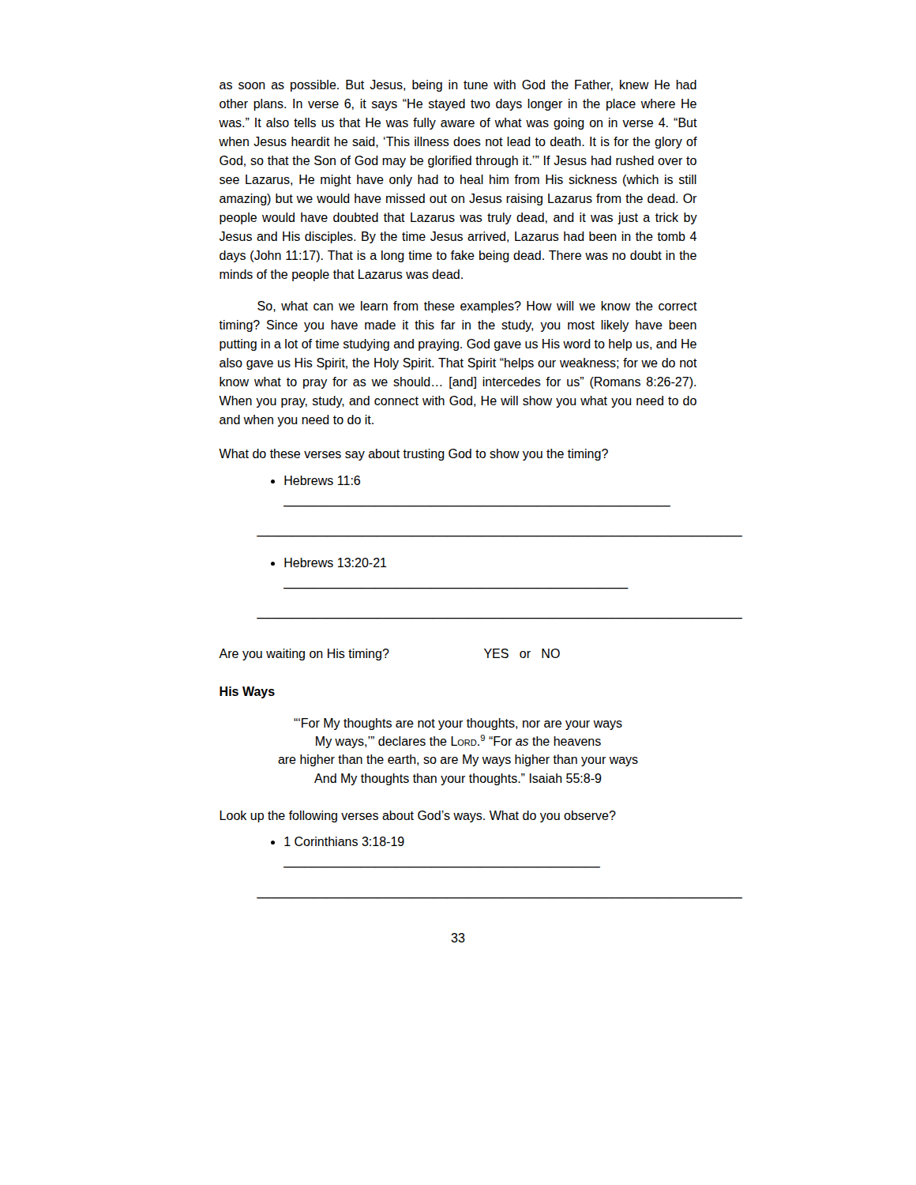as soon as possible. But Jesus, being in tune with God the Father, knew He had other plans. In verse 6, it says “He stayed two days longer in the place where He was.” It also tells us that He was fully aware of what was going on in verse 4. “But when Jesus heardit he said, ‘This illness does not lead to death. It is for the glory of God, so that the Son of God may be glorified through it.’” If Jesus had rushed over to see Lazarus, He might have only had to heal him from His sickness (which is still amazing) but we would have missed out on Jesus raising Lazarus from the dead. Or people would have doubted that Lazarus was truly dead, and it was just a trick by Jesus and His disciples. By the time Jesus arrived, Lazarus had been in the tomb 4 days (John 11:17). That is a long time to fake being dead. There was no doubt in the minds of the people that Lazarus was dead.
So, what can we learn from these examples? How will we know the correct timing? Since you have made it this far in the study, you most likely have been putting in a lot of time studying and praying. God gave us His word to help us, and He also gave us His Spirit, the Holy Spirit. That Spirit “helps our weakness; for we do not know what to pray for as we should… [and] intercedes for us” (Romans 8:26-27). When you pray, study, and connect with God, He will show you what you need to do and when you need to do it.
What do these verses say about trusting God to show you the timing?
Hebrews 11:6 _______________________________________________________ _____________________________________________________________________
Hebrews 13:20-21 _________________________________________________ _____________________________________________________________________
Are you waiting on His timing? YES or NO
His Ways
“‘For My thoughts are not your thoughts, nor are your ways
My ways,’” declares the Lord.9 “For as the heavens
are higher than the earth, so are My ways higher than your ways
And My thoughts than your thoughts.” Isaiah 55:8-9
Look up the following verses about God’s ways. What do you observe?
1 Corinthians 3:18-19 _____________________________________________ _____________________________________________________________________
33